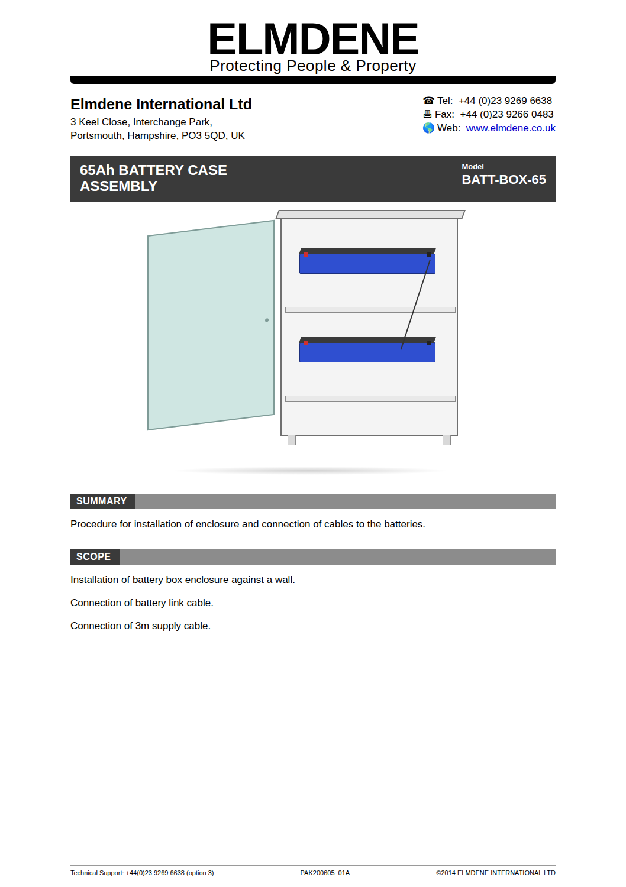ELMDENE Protecting People & Property
Elmdene International Ltd 3 Keel Close, Interchange Park,
Portsmouth, Hampshire, PO3 5QD, UK
☎Tel: +44 (0)23 9269 6638
🖶Fax: +44 (0)23 9266 0483
🌎Web: www.elmdene.co.uk
65Ah BATTERY CASE
ASSEMBLY
Model BATT-BOX-65
SUMMARY
Procedure for installation of enclosure and connection of cables to the batteries.
SCOPE
Installation of battery box enclosure against a wall.
Connection of battery link cable.
Connection of 3m supply cable.
Technical Support: +44(0)23 9269 6638 (option 3)
PAK200605_01A
©2014 ELMDENE INTERNATIONAL LTD